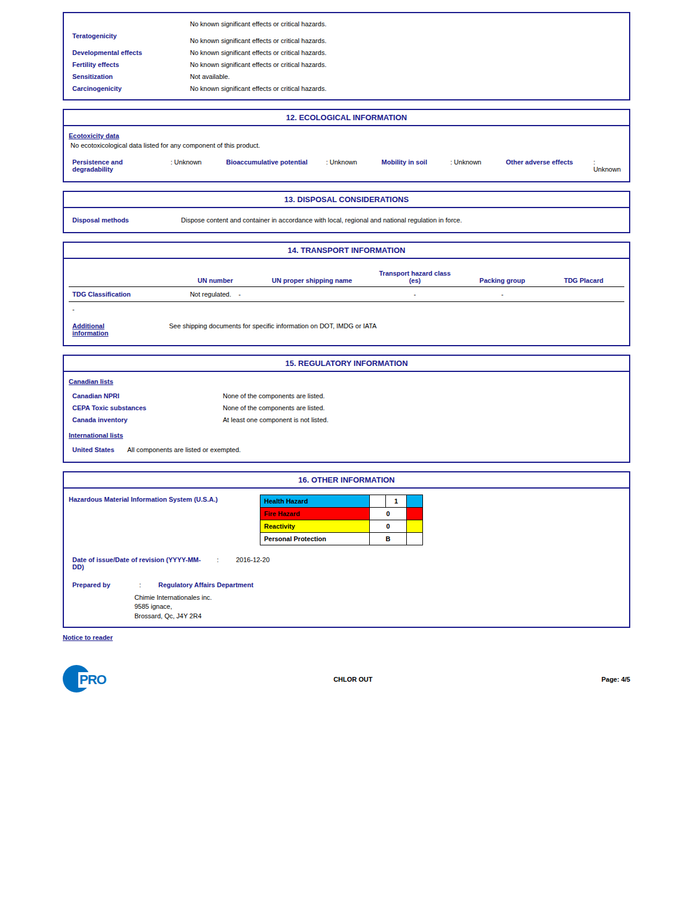| | No known significant effects or critical hazards. |
| Teratogenicity | No known significant effects or critical hazards. |
| Developmental effects | No known significant effects or critical hazards. |
| Fertility effects | No known significant effects or critical hazards. |
| Sensitization | Not available. |
| Carcinogenicity | No known significant effects or critical hazards. |
12. ECOLOGICAL INFORMATION
Ecotoxicity data
No ecotoxicological data listed for any component of this product.
| Persistence and degradability | : Unknown | Bioaccumulative potential | : Unknown | Mobility in soil | : Unknown | Other adverse effects | : Unknown |
13. DISPOSAL CONSIDERATIONS
| Disposal methods | Dispose content and container in accordance with local, regional and national regulation in force. |
14. TRANSPORT INFORMATION
| | UN number | UN proper shipping name | Transport hazard class (es) | Packing group | TDG Placard |
| --- | --- | --- | --- | --- | --- |
| TDG Classification | Not regulated. - | | - | - | |
| - | | | | | |
| Additional information | See shipping documents for specific information on DOT, IMDG or IATA |
15. REGULATORY INFORMATION
Canadian lists
| Canadian NPRI | None of the components are listed. |
| CEPA Toxic substances | None of the components are listed. |
| Canada inventory | At least one component is not listed. |
International lists
| United States | All components are listed or exempted. |
16. OTHER INFORMATION
Hazardous Material Information System (U.S.A.)
| Health Hazard | | 1 | |
| Fire Hazard | 0 | |
| Reactivity | 0 | |
| Personal Protection | B | |
| Date of issue/Date of revision (YYYY-MM- DD) | : | 2016-12-20 |
| Prepared by | : | Regulatory Affairs Department |
Chimie Internationales inc.
9585 ignace,
Brossard, Qc, J4Y 2R4
Notice to reader
PRO
CHLOR OUT
Page: 4/5